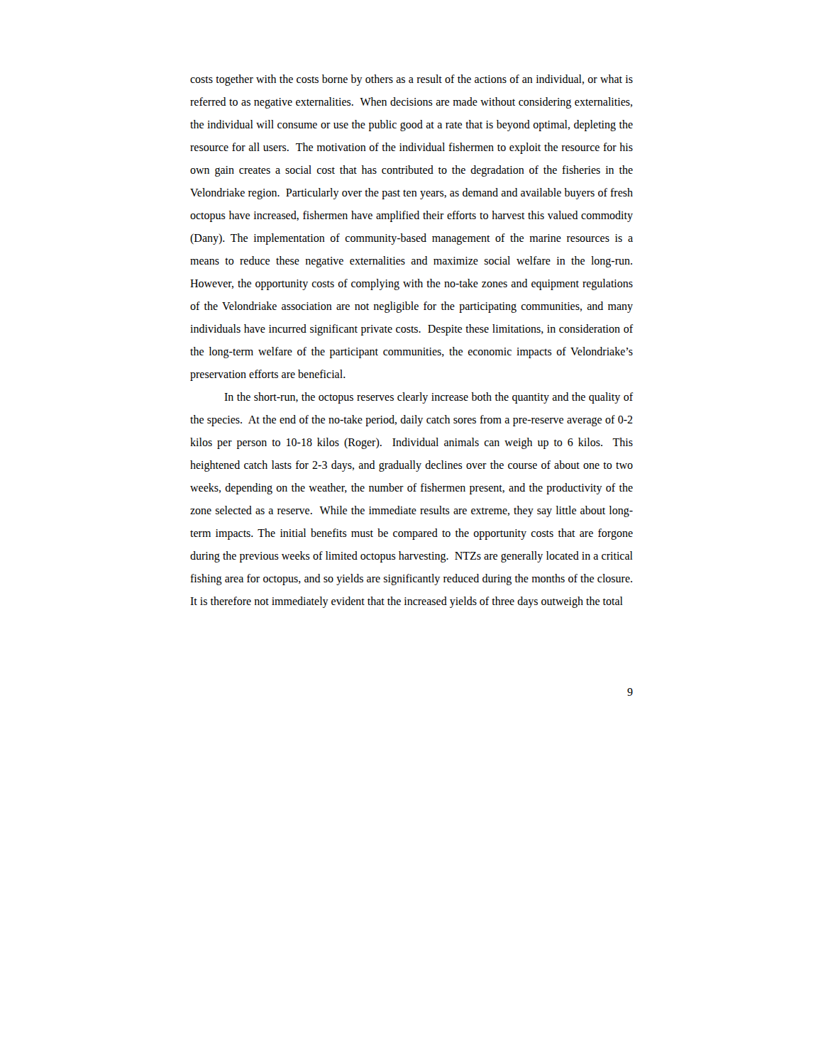costs together with the costs borne by others as a result of the actions of an individual, or what is referred to as negative externalities. When decisions are made without considering externalities, the individual will consume or use the public good at a rate that is beyond optimal, depleting the resource for all users. The motivation of the individual fishermen to exploit the resource for his own gain creates a social cost that has contributed to the degradation of the fisheries in the Velondriake region. Particularly over the past ten years, as demand and available buyers of fresh octopus have increased, fishermen have amplified their efforts to harvest this valued commodity (Dany). The implementation of community-based management of the marine resources is a means to reduce these negative externalities and maximize social welfare in the long-run. However, the opportunity costs of complying with the no-take zones and equipment regulations of the Velondriake association are not negligible for the participating communities, and many individuals have incurred significant private costs. Despite these limitations, in consideration of the long-term welfare of the participant communities, the economic impacts of Velondriake’s preservation efforts are beneficial.
In the short-run, the octopus reserves clearly increase both the quantity and the quality of the species. At the end of the no-take period, daily catch sores from a pre-reserve average of 0-2 kilos per person to 10-18 kilos (Roger). Individual animals can weigh up to 6 kilos. This heightened catch lasts for 2-3 days, and gradually declines over the course of about one to two weeks, depending on the weather, the number of fishermen present, and the productivity of the zone selected as a reserve. While the immediate results are extreme, they say little about long-term impacts. The initial benefits must be compared to the opportunity costs that are forgone during the previous weeks of limited octopus harvesting. NTZs are generally located in a critical fishing area for octopus, and so yields are significantly reduced during the months of the closure. It is therefore not immediately evident that the increased yields of three days outweigh the total
9